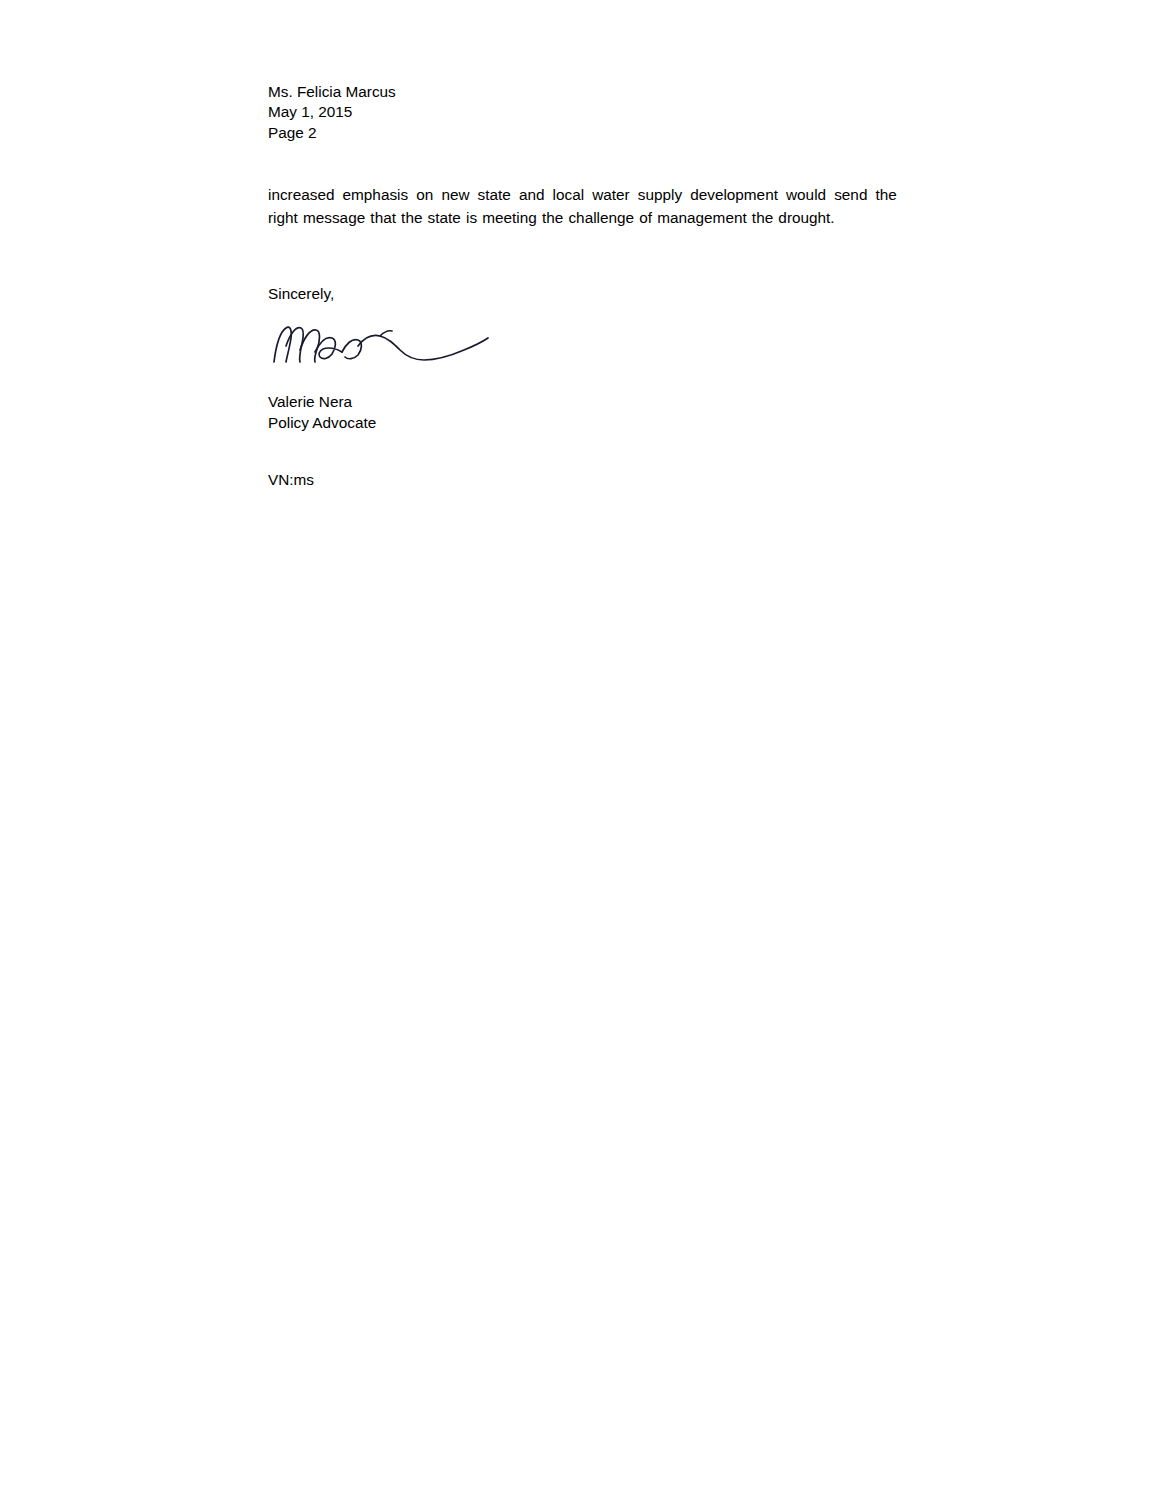Ms. Felicia Marcus
May 1, 2015
Page 2
increased emphasis on new state and local water supply development would send the right message that the state is meeting the challenge of management the drought.
Sincerely,
Valerie Nera
Policy Advocate
VN:ms